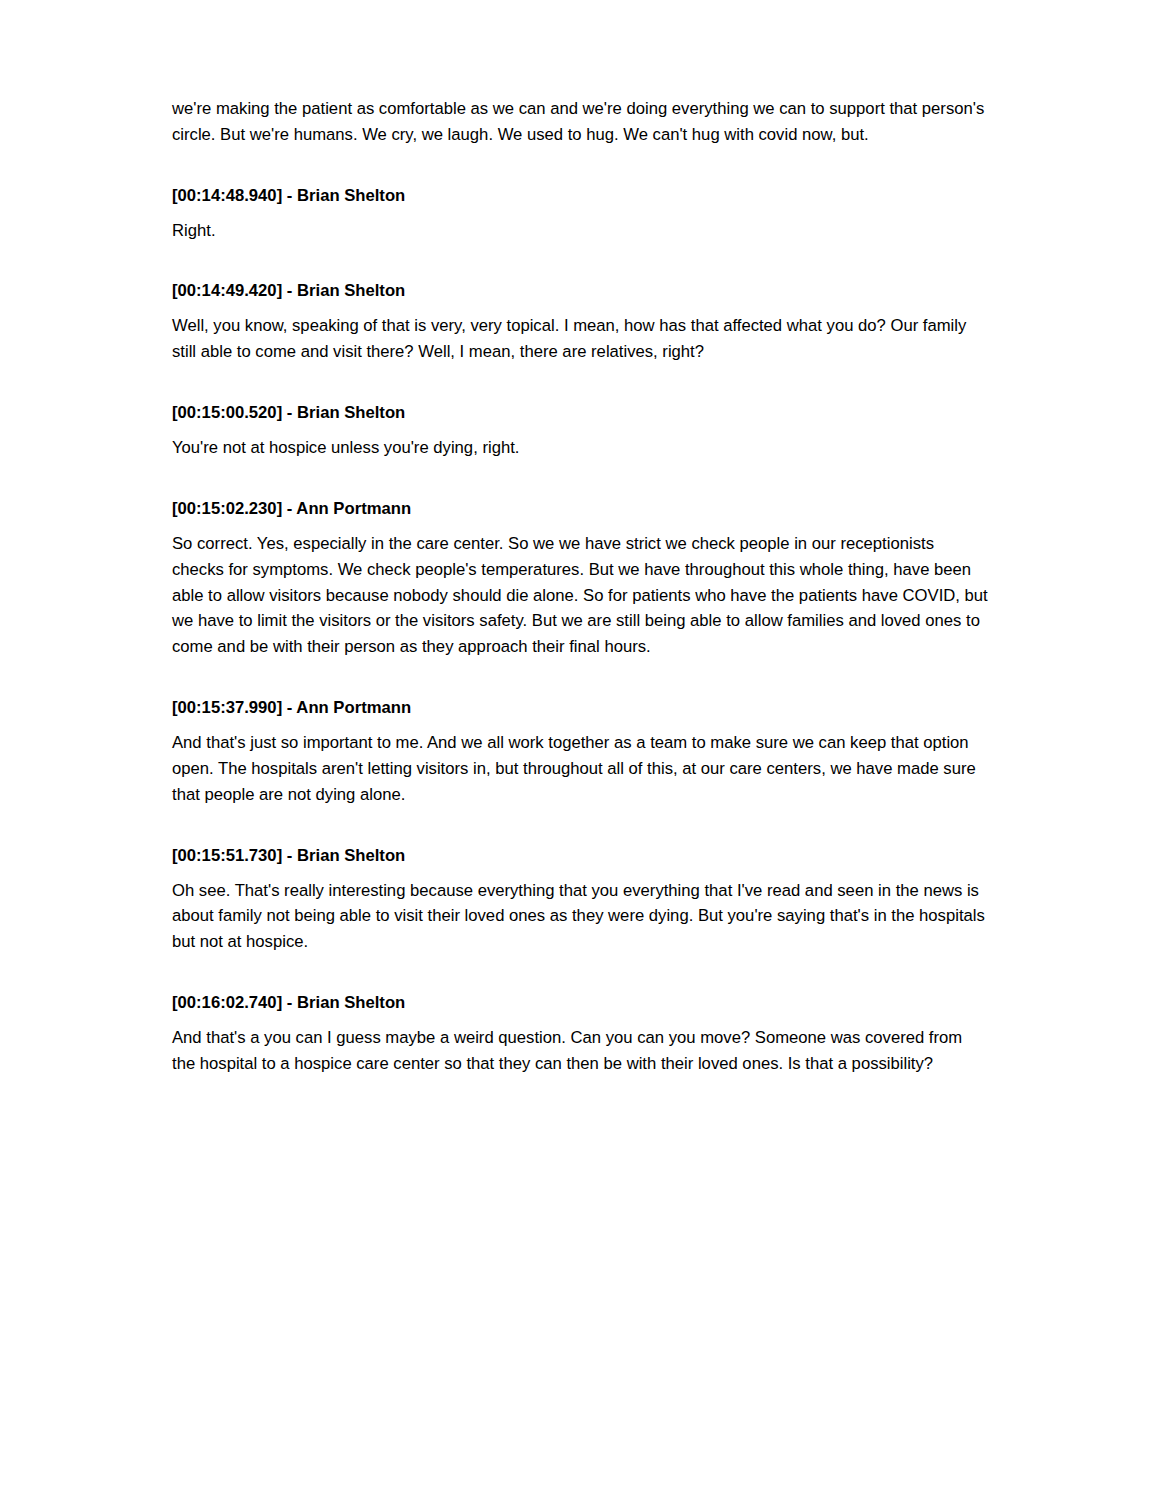we're making the patient as comfortable as we can and we're doing everything we can to support that person's circle. But we're humans. We cry, we laugh. We used to hug. We can't hug with covid now, but.
[00:14:48.940] - Brian Shelton
Right.
[00:14:49.420] - Brian Shelton
Well, you know, speaking of that is very, very topical. I mean, how has that affected what you do? Our family still able to come and visit there? Well, I mean, there are relatives, right?
[00:15:00.520] - Brian Shelton
You're not at hospice unless you're dying, right.
[00:15:02.230] - Ann Portmann
So correct. Yes, especially in the care center. So we we have strict we check people in our receptionists checks for symptoms. We check people's temperatures. But we have throughout this whole thing, have been able to allow visitors because nobody should die alone. So for patients who have the patients have COVID, but we have to limit the visitors or the visitors safety. But we are still being able to allow families and loved ones to come and be with their person as they approach their final hours.
[00:15:37.990] - Ann Portmann
And that's just so important to me. And we all work together as a team to make sure we can keep that option open. The hospitals aren't letting visitors in, but throughout all of this, at our care centers, we have made sure that people are not dying alone.
[00:15:51.730] - Brian Shelton
Oh see. That's really interesting because everything that you everything that I've read and seen in the news is about family not being able to visit their loved ones as they were dying. But you're saying that's in the hospitals but not at hospice.
[00:16:02.740] - Brian Shelton
And that's a you can I guess maybe a weird question. Can you can you move? Someone was covered from the hospital to a hospice care center so that they can then be with their loved ones. Is that a possibility?